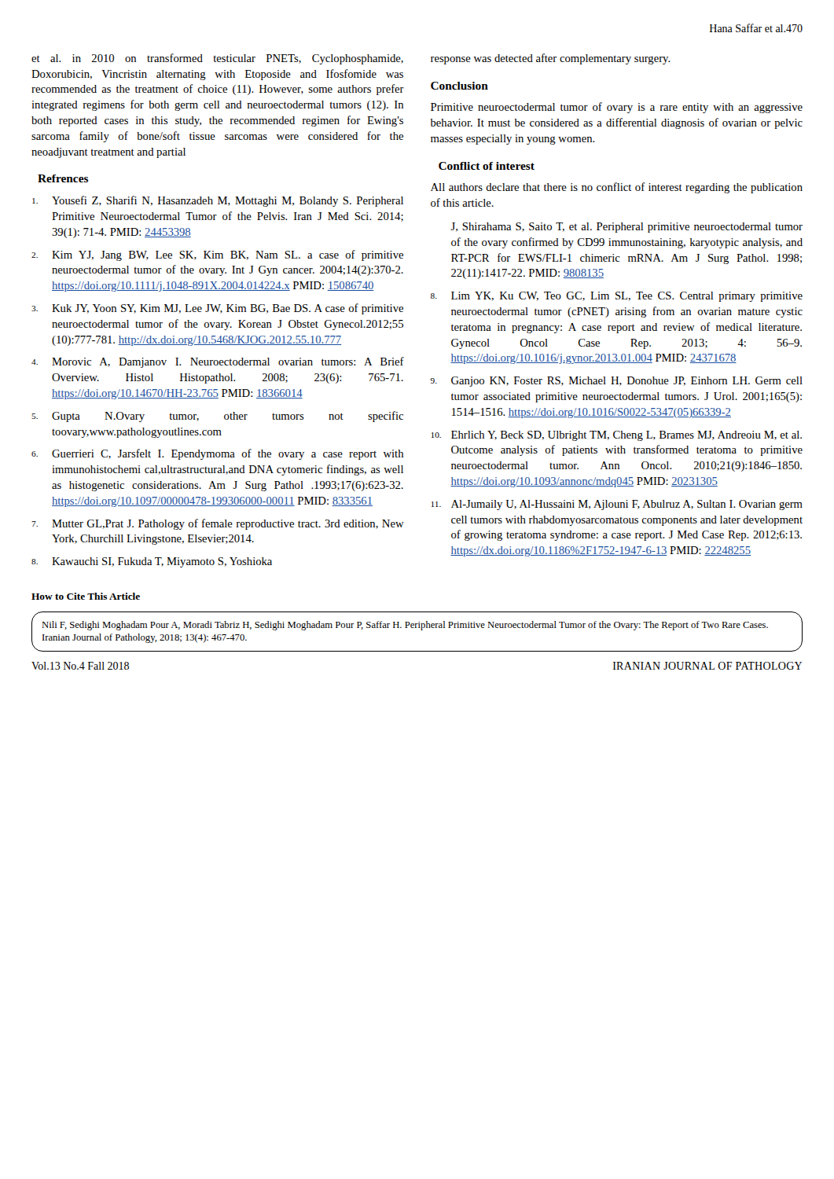Hana Saffar et al.470
et al. in 2010 on transformed testicular PNETs, Cyclophosphamide, Doxorubicin, Vincristin alternating with Etoposide and Ifosfomide was recommended as the treatment of choice (11). However, some authors prefer integrated regimens for both germ cell and neuroectodermal tumors (12). In both reported cases in this study, the recommended regimen for Ewing's sarcoma family of bone/soft tissue sarcomas were considered for the neoadjuvant treatment and partial
Refrences
Yousefi Z, Sharifi N, Hasanzadeh M, Mottaghi M, Bolandy S. Peripheral Primitive Neuroectodermal Tumor of the Pelvis. Iran J Med Sci. 2014; 39(1): 71-4. PMID: 24453398
Kim YJ, Jang BW, Lee SK, Kim BK, Nam SL. a case of primitive neuroectodermal tumor of the ovary. Int J Gyn cancer. 2004;14(2):370-2. https://doi.org/10.1111/j.1048-891X.2004.014224.x PMID: 15086740
Kuk JY, Yoon SY, Kim MJ, Lee JW, Kim BG, Bae DS. A case of primitive neuroectodermal tumor of the ovary. Korean J Obstet Gynecol.2012;55 (10):777-781. http://dx.doi.org/10.5468/KJOG.2012.55.10.777
Morovic A, Damjanov I. Neuroectodermal ovarian tumors: A Brief Overview. Histol Histopathol. 2008; 23(6): 765-71. https://doi.org/10.14670/HH-23.765 PMID: 18366014
Gupta N.Ovary tumor, other tumors not specific toovary,www.pathologyoutlines.com
Guerrieri C, Jarsfelt I. Ependymoma of the ovary a case report with immunohistochemi cal,ultrastructural,and DNA cytomeric findings, as well as histogenetic considerations. Am J Surg Pathol .1993;17(6):623-32. https://doi.org/10.1097/00000478-199306000-00011 PMID: 8333561
Mutter GL,Prat J. Pathology of female reproductive tract. 3rd edition, New York, Churchill Livingstone, Elsevier;2014.
Kawauchi SI, Fukuda T, Miyamoto S, Yoshioka
response was detected after complementary surgery.
Conclusion
Primitive neuroectodermal tumor of ovary is a rare entity with an aggressive behavior. It must be considered as a differential diagnosis of ovarian or pelvic masses especially in young women.
Conflict of interest
All authors declare that there is no conflict of interest regarding the publication of this article.
J, Shirahama S, Saito T, et al. Peripheral primitive neuroectodermal tumor of the ovary confirmed by CD99 immunostaining, karyotypic analysis, and RT-PCR for EWS/FLI-1 chimeric mRNA. Am J Surg Pathol. 1998; 22(11):1417-22. PMID: 9808135
Lim YK, Ku CW, Teo GC, Lim SL, Tee CS. Central primary primitive neuroectodermal tumor (cPNET) arising from an ovarian mature cystic teratoma in pregnancy: A case report and review of medical literature. Gynecol Oncol Case Rep. 2013; 4: 56–9. https://doi.org/10.1016/j.gynor.2013.01.004 PMID: 24371678
Ganjoo KN, Foster RS, Michael H, Donohue JP, Einhorn LH. Germ cell tumor associated primitive neuroectodermal tumors. J Urol. 2001;165(5): 1514–1516. https://doi.org/10.1016/S0022-5347(05)66339-2
Ehrlich Y, Beck SD, Ulbright TM, Cheng L, Brames MJ, Andreoiu M, et al. Outcome analysis of patients with transformed teratoma to primitive neuroectodermal tumor. Ann Oncol. 2010;21(9):1846–1850. https://doi.org/10.1093/annonc/mdq045 PMID: 20231305
Al-Jumaily U, Al-Hussaini M, Ajlouni F, Abulruz A, Sultan I. Ovarian germ cell tumors with rhabdomyosarcomatous components and later development of growing teratoma syndrome: a case report. J Med Case Rep. 2012;6:13. https://dx.doi.org/10.1186%2F1752-1947-6-13 PMID: 22248255
How to Cite This Article
Nili F, Sedighi Moghadam Pour A, Moradi Tabriz H, Sedighi Moghadam Pour P, Saffar H. Peripheral Primitive Neuroectodermal Tumor of the Ovary: The Report of Two Rare Cases. Iranian Journal of Pathology, 2018; 13(4): 467-470.
Vol.13 No.4 Fall 2018
IRANIAN JOURNAL OF PATHOLOGY